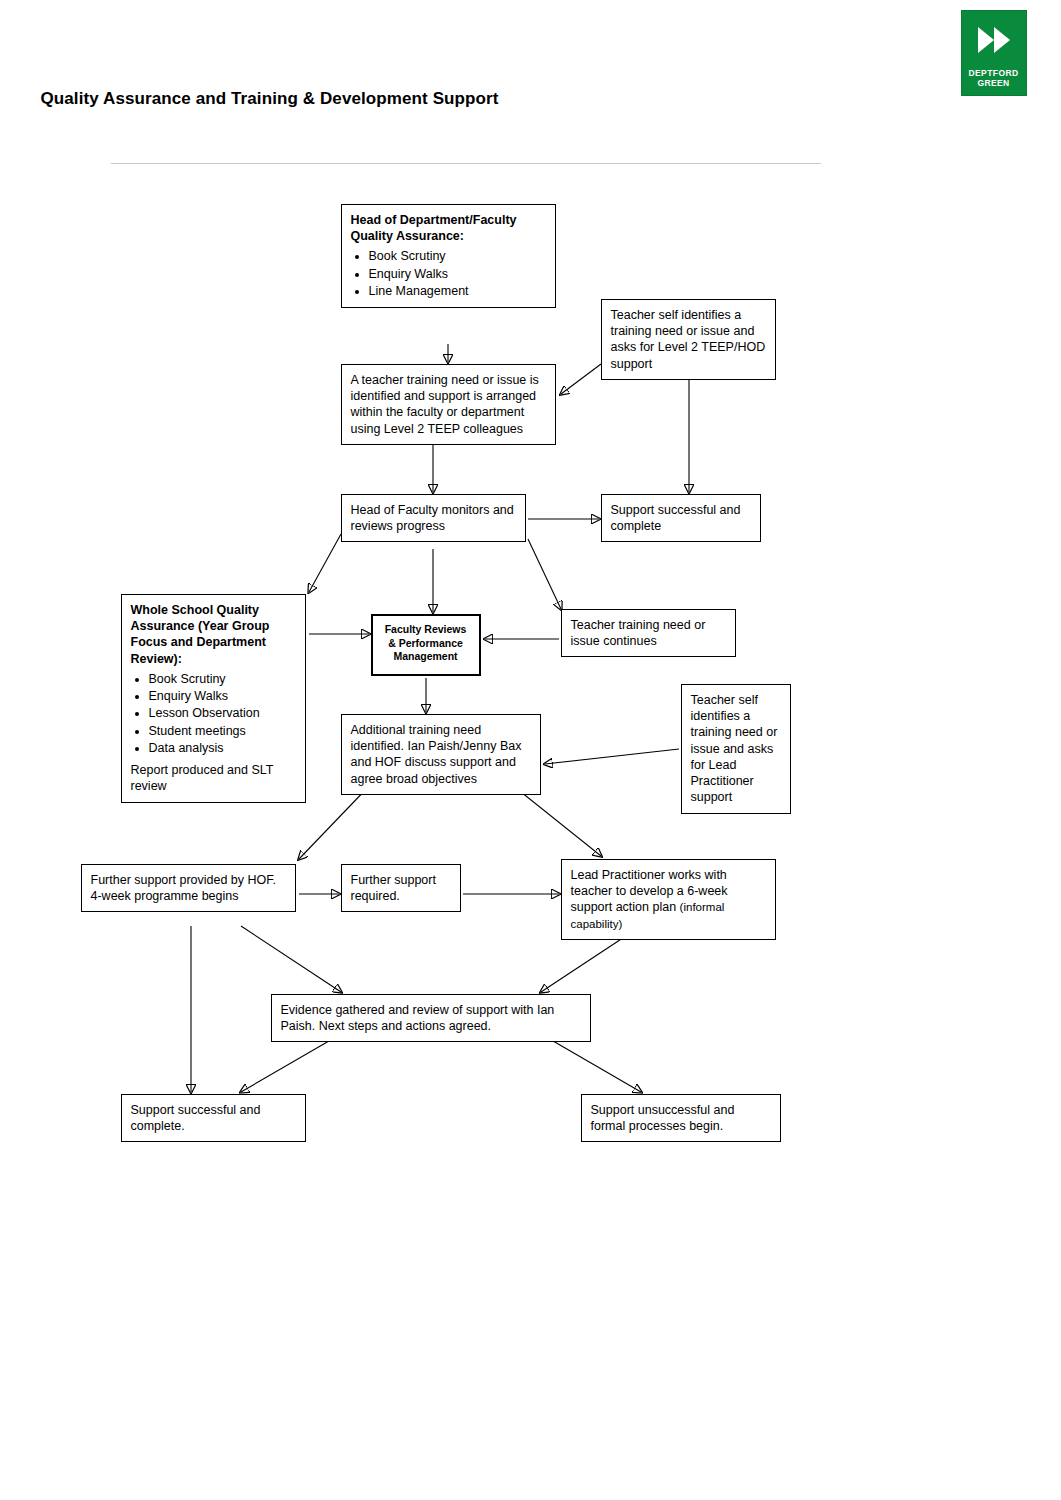Deptford
Green
Quality Assurance and Training & Development Support
Head of Department/Faculty
Quality Assurance:
Book Scrutiny
Enquiry Walks
Line Management
Teacher self identifies a training need or issue and asks for Level 2 TEEP/HOD support
A teacher training need or issue is identified and support is arranged within the faculty or department using Level 2 TEEP colleagues
Head of Faculty monitors and reviews progress
Support successful and complete
Whole School Quality Assurance (Year Group Focus and Department Review):
Book Scrutiny
Enquiry Walks
Lesson Observation
Student meetings
Data analysis
Report produced and SLT review
Faculty Reviews & Performance Management
Teacher training need or issue continues
Additional training need identified. Ian Paish/Jenny Bax and HOF discuss support and agree broad objectives
Teacher self identifies a training need or issue and asks for Lead Practitioner support
Further support provided by HOF. 4-week programme begins
Further support required.
Lead Practitioner works with teacher to develop a 6-week support action plan (informal capability)
Evidence gathered and review of support with Ian Paish. Next steps and actions agreed.
Support successful and complete.
Support unsuccessful and formal processes begin.